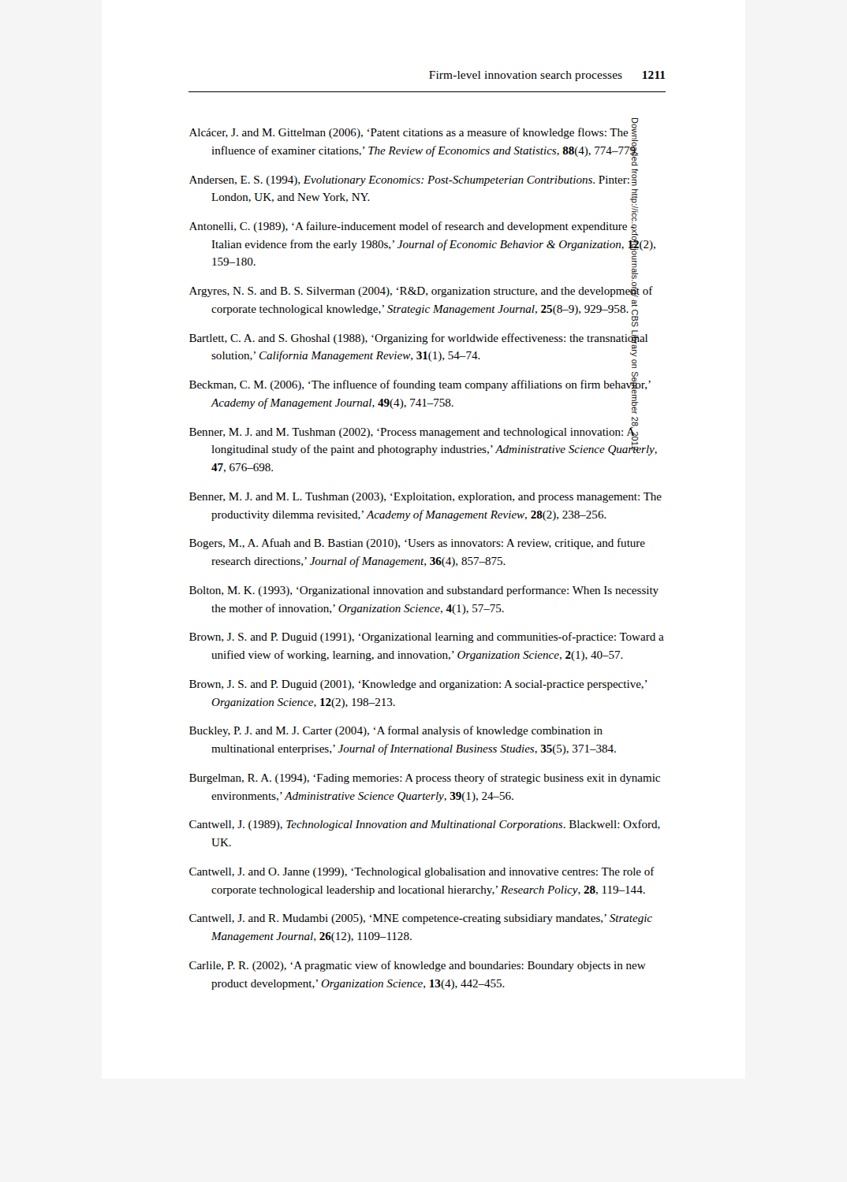Firm-level innovation search processes 1211
Downloaded from http://icc.oxfordjournals.org/ at CBS Library on September 28, 2012
Alcácer, J. and M. Gittelman (2006), ‘Patent citations as a measure of knowledge flows: The influence of examiner citations,’ The Review of Economics and Statistics, 88(4), 774–779.
Andersen, E. S. (1994), Evolutionary Economics: Post-Schumpeterian Contributions. Pinter: London, UK, and New York, NY.
Antonelli, C. (1989), ‘A failure-inducement model of research and development expenditure - Italian evidence from the early 1980s,’ Journal of Economic Behavior & Organization, 12(2), 159–180.
Argyres, N. S. and B. S. Silverman (2004), ‘R&D, organization structure, and the development of corporate technological knowledge,’ Strategic Management Journal, 25(8–9), 929–958.
Bartlett, C. A. and S. Ghoshal (1988), ‘Organizing for worldwide effectiveness: the transnational solution,’ California Management Review, 31(1), 54–74.
Beckman, C. M. (2006), ‘The influence of founding team company affiliations on firm behavior,’ Academy of Management Journal, 49(4), 741–758.
Benner, M. J. and M. Tushman (2002), ‘Process management and technological innovation: A longitudinal study of the paint and photography industries,’ Administrative Science Quarterly, 47, 676–698.
Benner, M. J. and M. L. Tushman (2003), ‘Exploitation, exploration, and process management: The productivity dilemma revisited,’ Academy of Management Review, 28(2), 238–256.
Bogers, M., A. Afuah and B. Bastian (2010), ‘Users as innovators: A review, critique, and future research directions,’ Journal of Management, 36(4), 857–875.
Bolton, M. K. (1993), ‘Organizational innovation and substandard performance: When Is necessity the mother of innovation,’ Organization Science, 4(1), 57–75.
Brown, J. S. and P. Duguid (1991), ‘Organizational learning and communities-of-practice: Toward a unified view of working, learning, and innovation,’ Organization Science, 2(1), 40–57.
Brown, J. S. and P. Duguid (2001), ‘Knowledge and organization: A social-practice perspective,’ Organization Science, 12(2), 198–213.
Buckley, P. J. and M. J. Carter (2004), ‘A formal analysis of knowledge combination in multinational enterprises,’ Journal of International Business Studies, 35(5), 371–384.
Burgelman, R. A. (1994), ‘Fading memories: A process theory of strategic business exit in dynamic environments,’ Administrative Science Quarterly, 39(1), 24–56.
Cantwell, J. (1989), Technological Innovation and Multinational Corporations. Blackwell: Oxford, UK.
Cantwell, J. and O. Janne (1999), ‘Technological globalisation and innovative centres: The role of corporate technological leadership and locational hierarchy,’ Research Policy, 28, 119–144.
Cantwell, J. and R. Mudambi (2005), ‘MNE competence-creating subsidiary mandates,’ Strategic Management Journal, 26(12), 1109–1128.
Carlile, P. R. (2002), ‘A pragmatic view of knowledge and boundaries: Boundary objects in new product development,’ Organization Science, 13(4), 442–455.